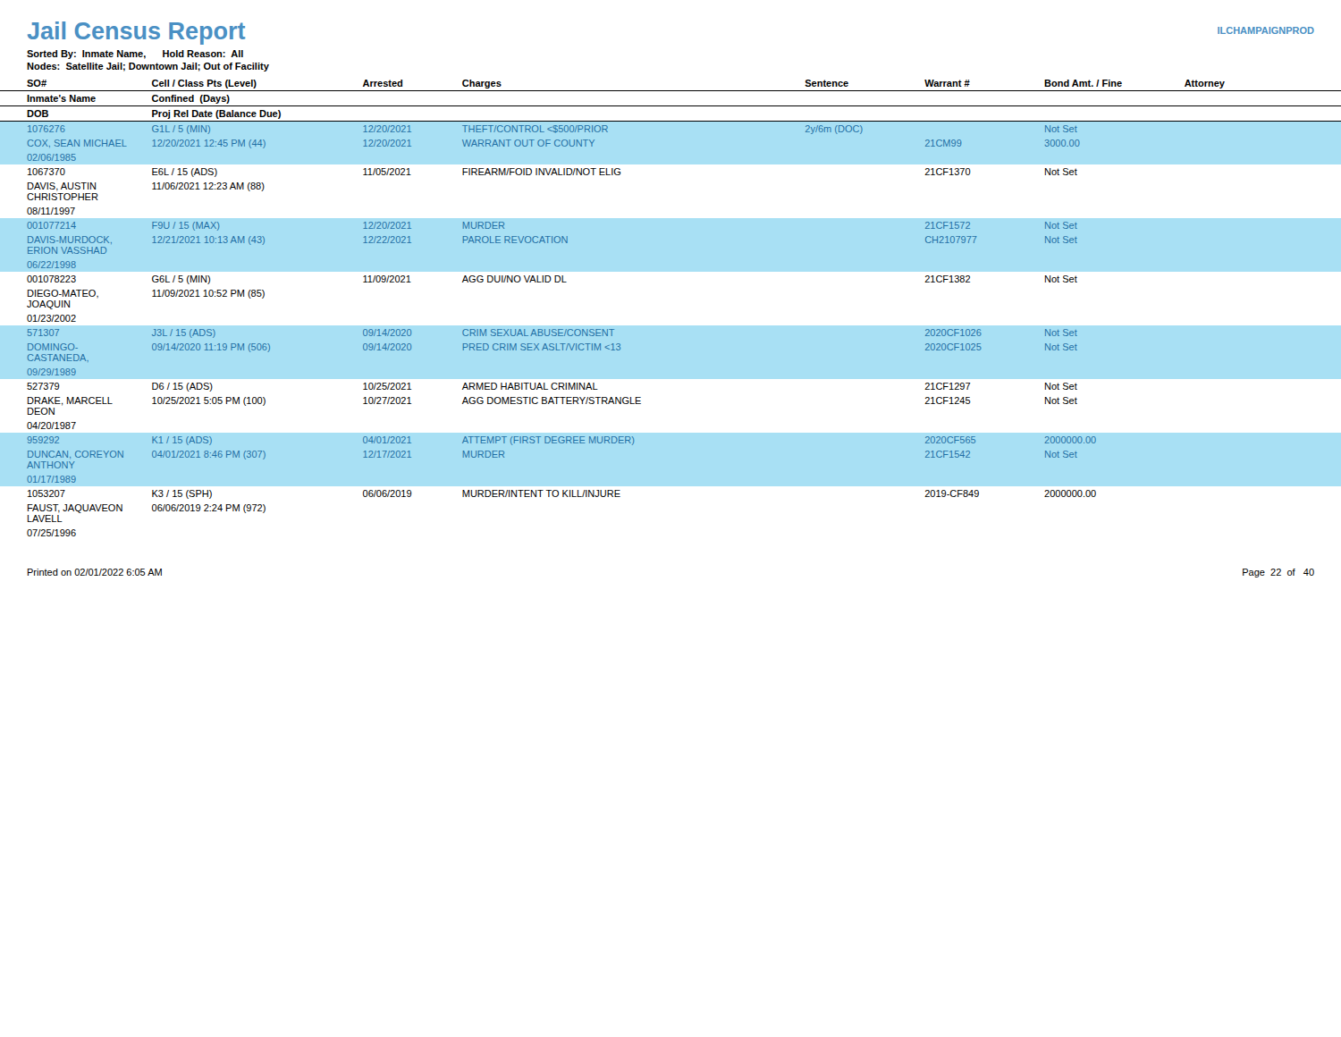ILCHAMPAIGNPROD
Jail Census Report
Sorted By: Inmate Name, Hold Reason: All
Nodes: Satellite Jail; Downtown Jail; Out of Facility
| SO# | Cell / Class Pts (Level) | Arrested | Charges | Sentence | Warrant # | Bond Amt. / Fine | Attorney |
| --- | --- | --- | --- | --- | --- | --- | --- |
| Inmate's Name | Confined (Days) | | | | | | |
| DOB | Proj Rel Date (Balance Due) | | | | | | |
| 1076276 | G1L / 5 (MIN) | 12/20/2021 | THEFT/CONTROL <$500/PRIOR | 2y/6m (DOC) | | Not Set | |
| COX, SEAN MICHAEL | 12/20/2021 12:45 PM (44) | 12/20/2021 | WARRANT OUT OF COUNTY | | 21CM99 | 3000.00 | |
| 02/06/1985 | | | | | | | |
| 1067370 | E6L / 15 (ADS) | 11/05/2021 | FIREARM/FOID INVALID/NOT ELIG | | 21CF1370 | Not Set | |
| DAVIS, AUSTIN CHRISTOPHER | 11/06/2021 12:23 AM (88) | | | | | | |
| 08/11/1997 | | | | | | | |
| 001077214 | F9U / 15 (MAX) | 12/20/2021 | MURDER | | 21CF1572 | Not Set | |
| DAVIS-MURDOCK, ERION VASSHAD | 12/21/2021 10:13 AM (43) | 12/22/2021 | PAROLE REVOCATION | | CH2107977 | Not Set | |
| 06/22/1998 | | | | | | | |
| 001078223 | G6L / 5 (MIN) | 11/09/2021 | AGG DUI/NO VALID DL | | 21CF1382 | Not Set | |
| DIEGO-MATEO, JOAQUIN | 11/09/2021 10:52 PM (85) | | | | | | |
| 01/23/2002 | | | | | | | |
| 571307 | J3L / 15 (ADS) | 09/14/2020 | CRIM SEXUAL ABUSE/CONSENT | | 2020CF1026 | Not Set | |
| DOMINGO- CASTANEDA, | 09/14/2020 11:19 PM (506) | 09/14/2020 | PRED CRIM SEX ASLT/VICTIM <13 | | 2020CF1025 | Not Set | |
| 09/29/1989 | | | | | | | |
| 527379 | D6 / 15 (ADS) | 10/25/2021 | ARMED HABITUAL CRIMINAL | | 21CF1297 | Not Set | |
| DRAKE, MARCELL DEON | 10/25/2021 5:05 PM (100) | 10/27/2021 | AGG DOMESTIC BATTERY/STRANGLE | | 21CF1245 | Not Set | |
| 04/20/1987 | | | | | | | |
| 959292 | K1 / 15 (ADS) | 04/01/2021 | ATTEMPT (FIRST DEGREE MURDER) | | 2020CF565 | 2000000.00 | |
| DUNCAN, COREYON ANTHONY | 04/01/2021 8:46 PM (307) | 12/17/2021 | MURDER | | 21CF1542 | Not Set | |
| 01/17/1989 | | | | | | | |
| 1053207 | K3 / 15 (SPH) | 06/06/2019 | MURDER/INTENT TO KILL/INJURE | | 2019-CF849 | 2000000.00 | |
| FAUST, JAQUAVEON LAVELL | 06/06/2019 2:24 PM (972) | | | | | | |
| 07/25/1996 | | | | | | | |
Printed on 02/01/2022 6:05 AM
Page 22 of 40